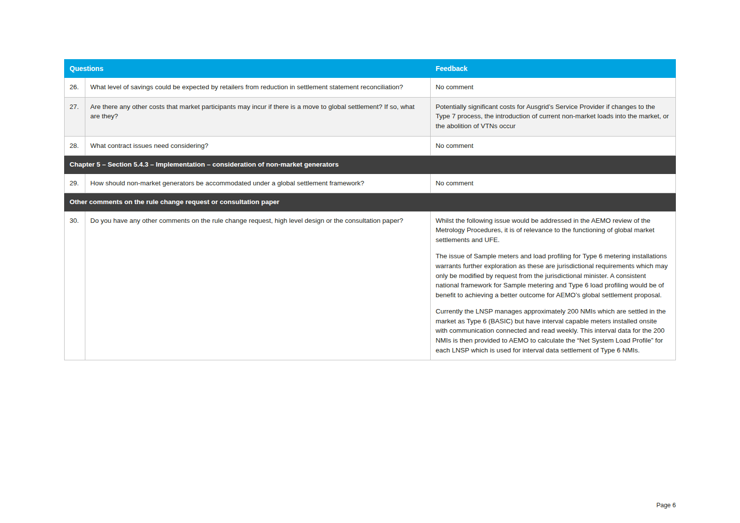| Questions | Feedback |
| --- | --- |
| 26. | What level of savings could be expected by retailers from reduction in settlement statement reconciliation? | No comment |
| 27. | Are there any other costs that market participants may incur if there is a move to global settlement? If so, what are they? | Potentially significant costs for Ausgrid’s Service Provider if changes to the Type 7 process, the introduction of current non-market loads into the market, or the abolition of VTNs occur |
| 28. | What contract issues need considering? | No comment |
| Chapter 5 – Section 5.4.3 – Implementation – consideration of non-market generators |
| 29. | How should non-market generators be accommodated under a global settlement framework? | No comment |
| Other comments on the rule change request or consultation paper |
| 30. | Do you have any other comments on the rule change request, high level design or the consultation paper? | Whilst the following issue would be addressed in the AEMO review of the Metrology Procedures, it is of relevance to the functioning of global market settlements and UFE. The issue of Sample meters and load profiling for Type 6 metering installations warrants further exploration as these are jurisdictional requirements which may only be modified by request from the jurisdictional minister. A consistent national framework for Sample metering and Type 6 load profiling would be of benefit to achieving a better outcome for AEMO’s global settlement proposal. Currently the LNSP manages approximately 200 NMIs which are settled in the market as Type 6 (BASIC) but have interval capable meters installed onsite with communication connected and read weekly. This interval data for the 200 NMIs is then provided to AEMO to calculate the “Net System Load Profile” for each LNSP which is used for interval data settlement of Type 6 NMIs. |
Page 6